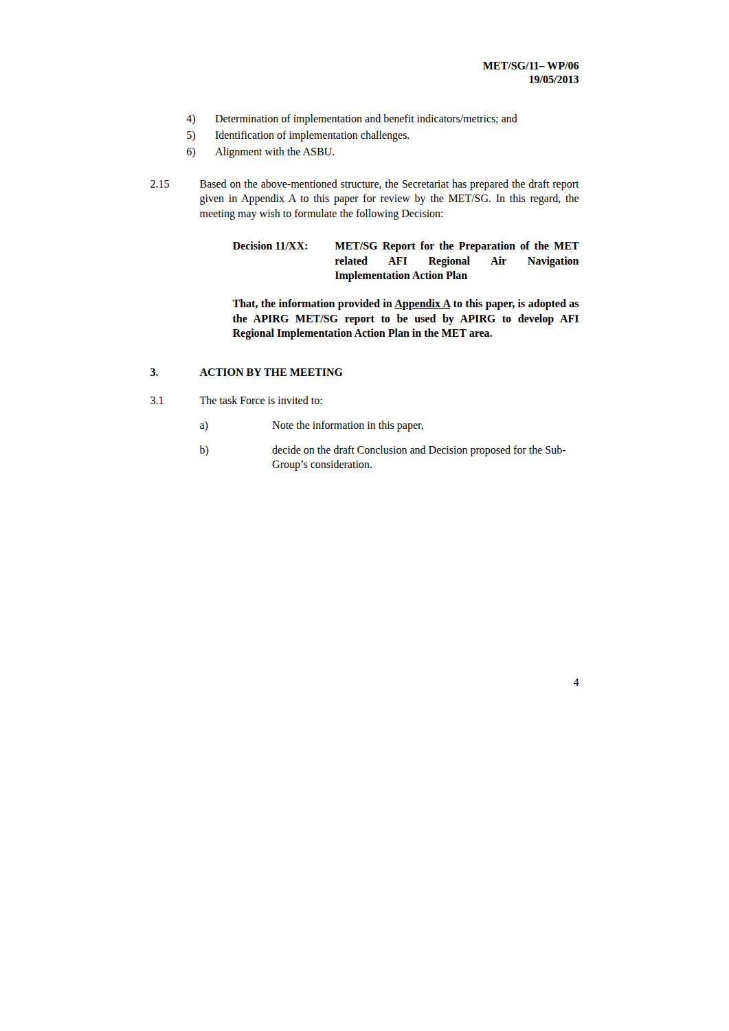MET/SG/11– WP/06
19/05/2013
4) Determination of implementation and benefit indicators/metrics; and
5) Identification of implementation challenges.
6) Alignment with the ASBU.
2.15
Based on the above-mentioned structure, the Secretariat has prepared the draft report given in Appendix A to this paper for review by the MET/SG. In this regard, the meeting may wish to formulate the following Decision:
Decision 11/XX:
MET/SG Report for the Preparation of the MET related AFI Regional Air Navigation Implementation Action Plan
That, the information provided in Appendix A to this paper, is adopted as the APIRG MET/SG report to be used by APIRG to develop AFI Regional Implementation Action Plan in the MET area.
3.
ACTION BY THE MEETING
3.1
The task Force is invited to:
a) Note the information in this paper,
b) decide on the draft Conclusion and Decision proposed for the Sub-Group’s consideration.
4